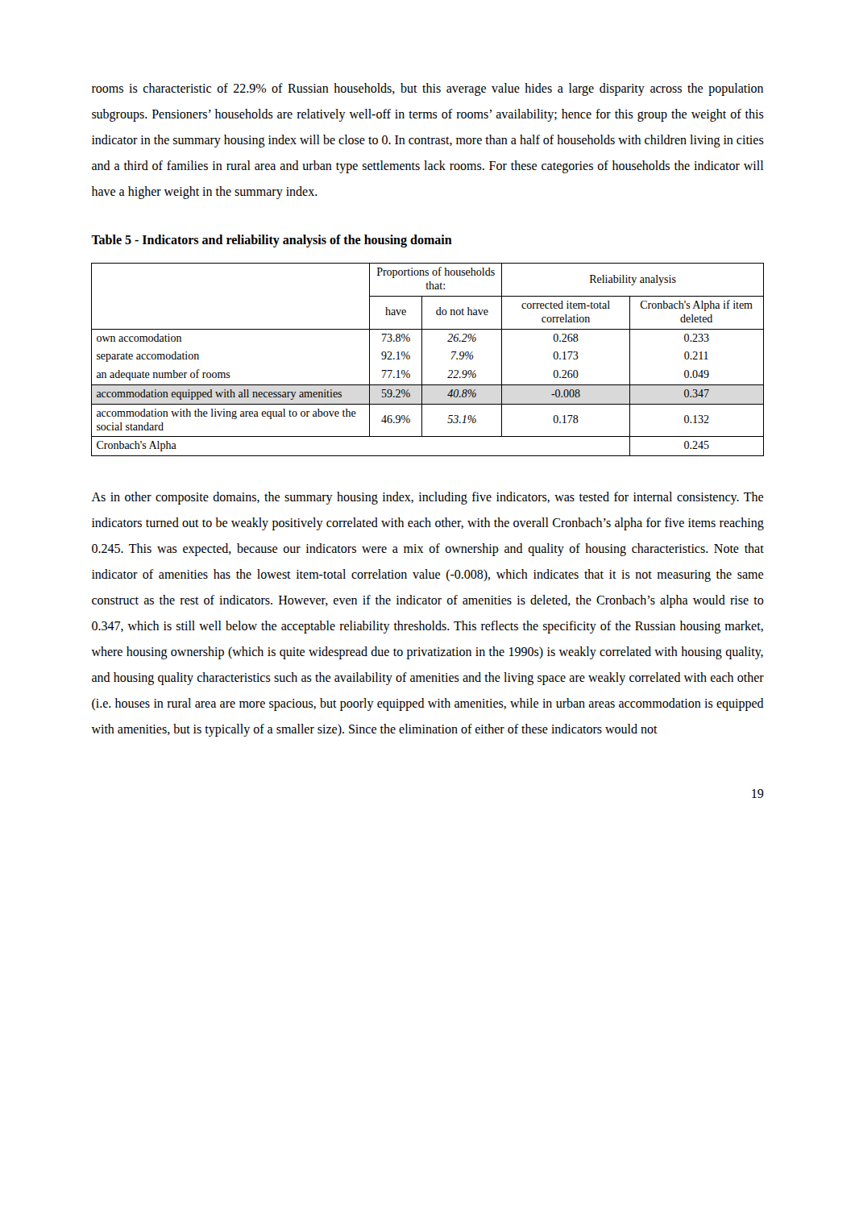rooms is characteristic of 22.9% of Russian households, but this average value hides a large disparity across the population subgroups. Pensioners’ households are relatively well-off in terms of rooms’ availability; hence for this group the weight of this indicator in the summary housing index will be close to 0. In contrast, more than a half of households with children living in cities and a third of families in rural area and urban type settlements lack rooms. For these categories of households the indicator will have a higher weight in the summary index.
Table 5 - Indicators and reliability analysis of the housing domain
| | Proportions of households that: | Reliability analysis |
| --- | --- | --- |
| have | do not have | corrected item-total correlation | Cronbach's Alpha if item deleted |
| own accomodation | 73.8% | 26.2% | 0.268 | 0.233 |
| separate accomodation | 92.1% | 7.9% | 0.173 | 0.211 |
| an adequate number of rooms | 77.1% | 22.9% | 0.260 | 0.049 |
| accommodation equipped with all necessary amenities | 59.2% | 40.8% | -0.008 | 0.347 |
| accommodation with the living area equal to or above the social standard | 46.9% | 53.1% | 0.178 | 0.132 |
| Cronbach's Alpha | 0.245 |
As in other composite domains, the summary housing index, including five indicators, was tested for internal consistency. The indicators turned out to be weakly positively correlated with each other, with the overall Cronbach’s alpha for five items reaching 0.245. This was expected, because our indicators were a mix of ownership and quality of housing characteristics. Note that indicator of amenities has the lowest item-total correlation value (-0.008), which indicates that it is not measuring the same construct as the rest of indicators. However, even if the indicator of amenities is deleted, the Cronbach’s alpha would rise to 0.347, which is still well below the acceptable reliability thresholds. This reflects the specificity of the Russian housing market, where housing ownership (which is quite widespread due to privatization in the 1990s) is weakly correlated with housing quality, and housing quality characteristics such as the availability of amenities and the living space are weakly correlated with each other (i.e. houses in rural area are more spacious, but poorly equipped with amenities, while in urban areas accommodation is equipped with amenities, but is typically of a smaller size). Since the elimination of either of these indicators would not
19